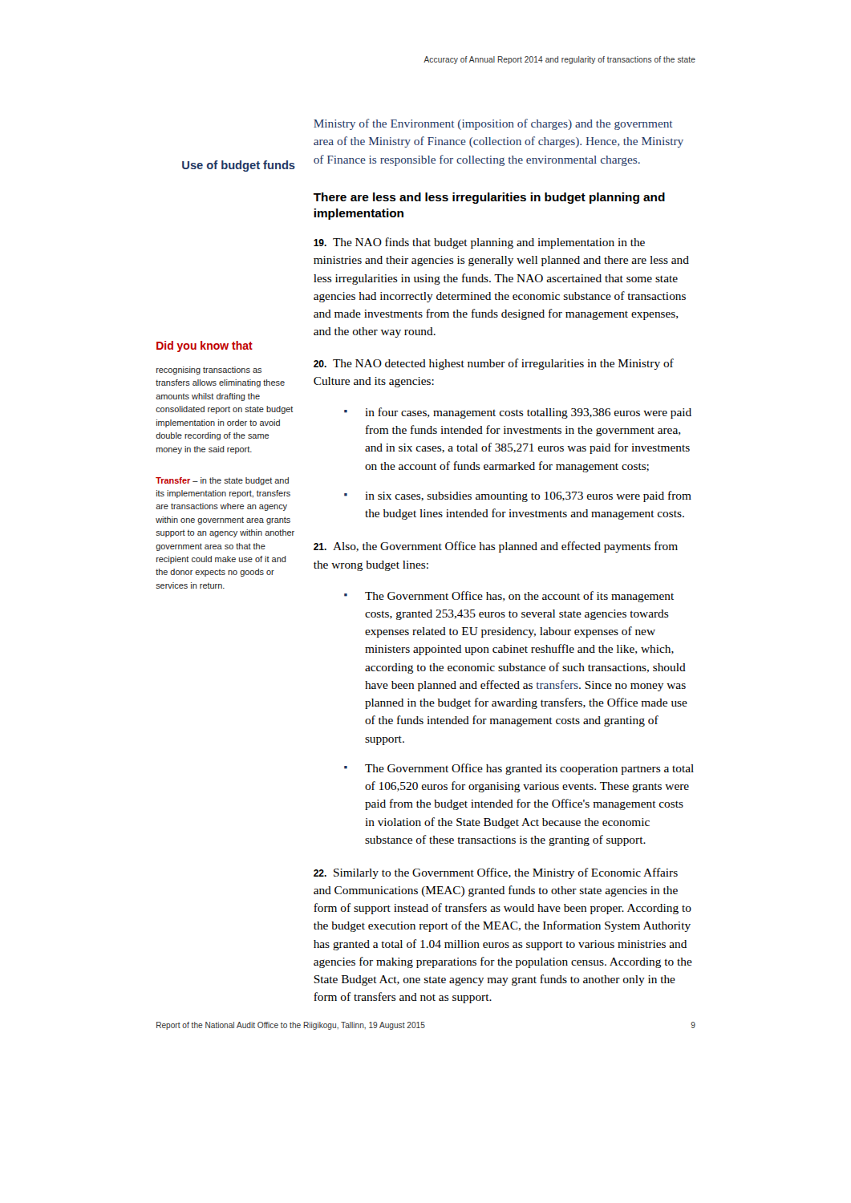Accuracy of Annual Report 2014 and regularity of transactions of the state
Use of budget funds
Did you know that
recognising transactions as transfers allows eliminating these amounts whilst drafting the consolidated report on state budget implementation in order to avoid double recording of the same money in the said report.
Transfer – in the state budget and its implementation report, transfers are transactions where an agency within one government area grants support to an agency within another government area so that the recipient could make use of it and the donor expects no goods or services in return.
Ministry of the Environment (imposition of charges) and the government area of the Ministry of Finance (collection of charges). Hence, the Ministry of Finance is responsible for collecting the environmental charges.
There are less and less irregularities in budget planning and implementation
19. The NAO finds that budget planning and implementation in the ministries and their agencies is generally well planned and there are less and less irregularities in using the funds. The NAO ascertained that some state agencies had incorrectly determined the economic substance of transactions and made investments from the funds designed for management expenses, and the other way round.
20. The NAO detected highest number of irregularities in the Ministry of Culture and its agencies:
in four cases, management costs totalling 393,386 euros were paid from the funds intended for investments in the government area, and in six cases, a total of 385,271 euros was paid for investments on the account of funds earmarked for management costs;
in six cases, subsidies amounting to 106,373 euros were paid from the budget lines intended for investments and management costs.
21. Also, the Government Office has planned and effected payments from the wrong budget lines:
The Government Office has, on the account of its management costs, granted 253,435 euros to several state agencies towards expenses related to EU presidency, labour expenses of new ministers appointed upon cabinet reshuffle and the like, which, according to the economic substance of such transactions, should have been planned and effected as transfers. Since no money was planned in the budget for awarding transfers, the Office made use of the funds intended for management costs and granting of support.
The Government Office has granted its cooperation partners a total of 106,520 euros for organising various events. These grants were paid from the budget intended for the Office's management costs in violation of the State Budget Act because the economic substance of these transactions is the granting of support.
22. Similarly to the Government Office, the Ministry of Economic Affairs and Communications (MEAC) granted funds to other state agencies in the form of support instead of transfers as would have been proper. According to the budget execution report of the MEAC, the Information System Authority has granted a total of 1.04 million euros as support to various ministries and agencies for making preparations for the population census. According to the State Budget Act, one state agency may grant funds to another only in the form of transfers and not as support.
Report of the National Audit Office to the Riigikogu, Tallinn, 19 August 2015 9